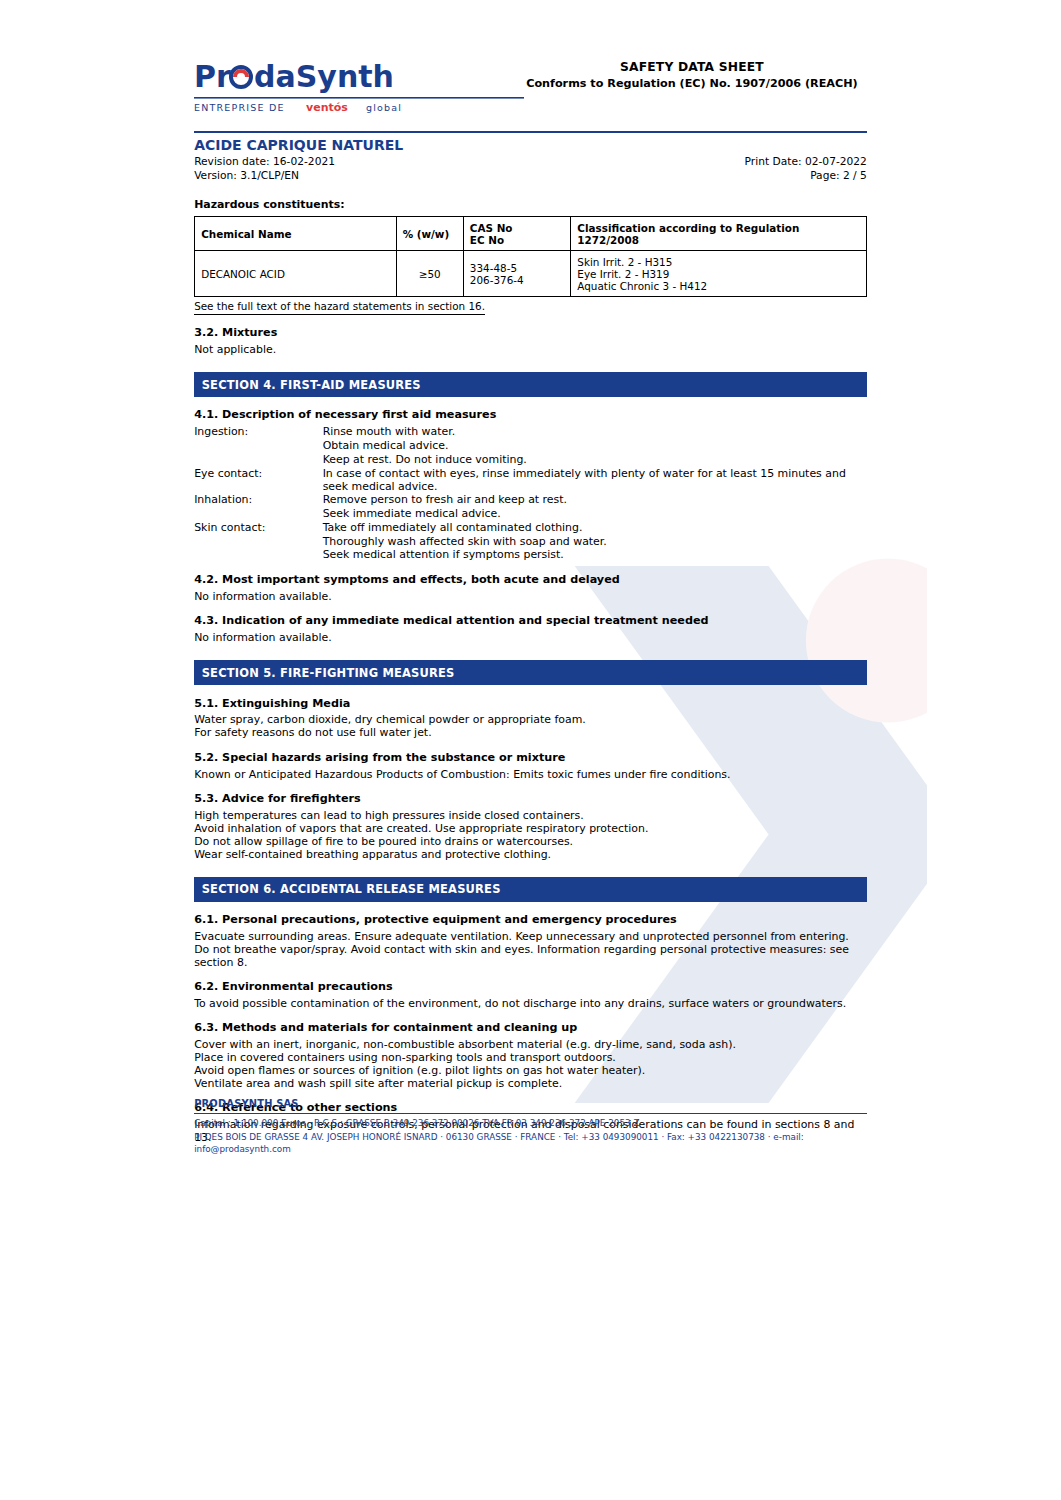Pr daSynth ENTREPRISE DE ventós global
SAFETY DATA SHEET
Conforms to Regulation (EC) No. 1907/2006 (REACH)
ACIDE CAPRIQUE NATUREL
Revision date: 16-02-2021
Print Date: 02-07-2022
Version: 3.1/CLP/EN
Page: 2 / 5
Hazardous constituents:
| Chemical Name | % (w/w) | CAS No EC No | Classification according to Regulation 1272/2008 |
| --- | --- | --- | --- |
| DECANOIC ACID | ≥50 | 334-48-5 206-376-4 | Skin Irrit. 2 - H315 Eye Irrit. 2 - H319 Aquatic Chronic 3 - H412 |
See the full text of the hazard statements in section 16.
3.2. Mixtures
Not applicable.
SECTION 4. FIRST-AID MEASURES
4.1. Description of necessary first aid measures
Ingestion:
Rinse mouth with water.
Obtain medical advice.
Keep at rest. Do not induce vomiting.
Eye contact:
In case of contact with eyes, rinse immediately with plenty of water for at least 15 minutes and seek medical advice.
Inhalation:
Remove person to fresh air and keep at rest.
Seek immediate medical advice.
Skin contact:
Take off immediately all contaminated clothing.
Thoroughly wash affected skin with soap and water.
Seek medical attention if symptoms persist.
4.2. Most important symptoms and effects, both acute and delayed
No information available.
4.3. Indication of any immediate medical attention and special treatment needed
No information available.
SECTION 5. FIRE-FIGHTING MEASURES
5.1. Extinguishing Media
Water spray, carbon dioxide, dry chemical powder or appropriate foam.
For safety reasons do not use full water jet.
5.2. Special hazards arising from the substance or mixture
Known or Anticipated Hazardous Products of Combustion: Emits toxic fumes under fire conditions.
5.3. Advice for firefighters
High temperatures can lead to high pressures inside closed containers.
Avoid inhalation of vapors that are created. Use appropriate respiratory protection.
Do not allow spillage of fire to be poured into drains or watercourses.
Wear self-contained breathing apparatus and protective clothing.
SECTION 6. ACCIDENTAL RELEASE MEASURES
6.1. Personal precautions, protective equipment and emergency procedures
Evacuate surrounding areas. Ensure adequate ventilation. Keep unnecessary and unprotected personnel from entering.
Do not breathe vapor/spray. Avoid contact with skin and eyes. Information regarding personal protective measures: see section 8.
6.2. Environmental precautions
To avoid possible contamination of the environment, do not discharge into any drains, surface waters or groundwaters.
6.3. Methods and materials for containment and cleaning up
Cover with an inert, inorganic, non-combustible absorbent material (e.g. dry-lime, sand, soda ash).
Place in covered containers using non-sparking tools and transport outdoors.
Avoid open flames or sources of ignition (e.g. pilot lights on gas hot water heater).
Ventilate area and wash spill site after material pickup is complete.
6.4. Reference to other sections
Information regarding exposure controls, personal protection and disposal considerations can be found in sections 8 and 13.
PRODASYNTH SAS
Capital : 1.100.000 Euros · R.C.S.: GRASSE B 349 236 372 00026 TVA FR 03 349 236 372 APE 2053 Z
PI DES BOIS DE GRASSE 4 AV. JOSEPH HONORÉ ISNARD · 06130 GRASSE · FRANCE · Tel: +33 0493090011 · Fax: +33 0422130738 · e-mail: info@prodasynth.com